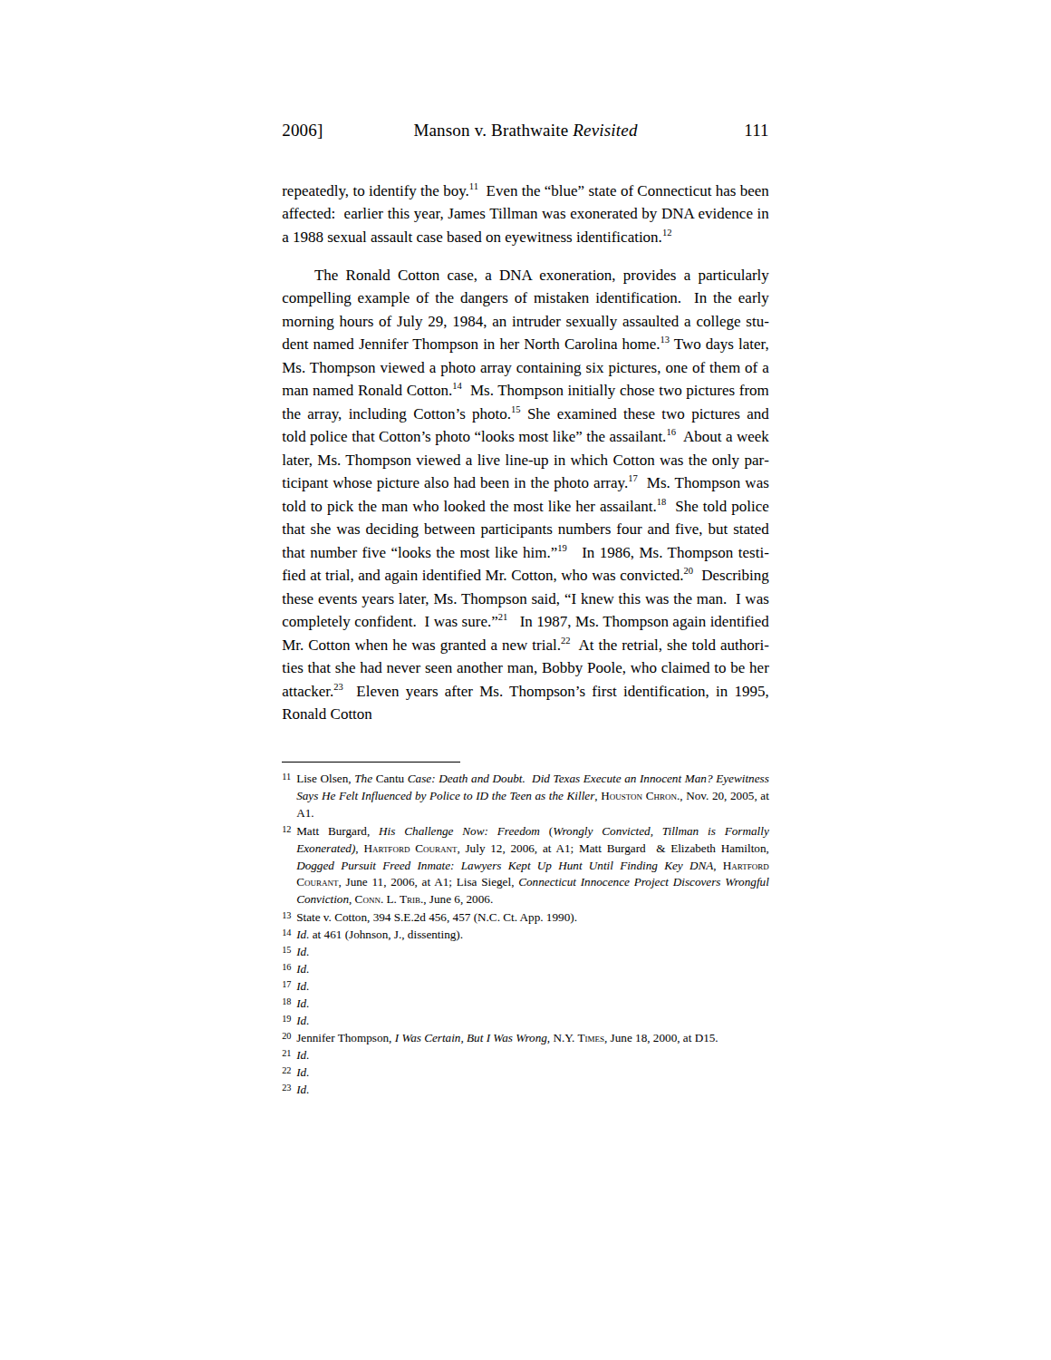2006] Manson v. Brathwaite Revisited 111
repeatedly, to identify the boy.11 Even the “blue” state of Connecticut has been affected: earlier this year, James Tillman was exonerated by DNA evidence in a 1988 sexual assault case based on eyewitness identification.12
The Ronald Cotton case, a DNA exoneration, provides a particularly compelling example of the dangers of mistaken identification. In the early morning hours of July 29, 1984, an intruder sexually assaulted a college student named Jennifer Thompson in her North Carolina home.13 Two days later, Ms. Thompson viewed a photo array containing six pictures, one of them of a man named Ronald Cotton.14 Ms. Thompson initially chose two pictures from the array, including Cotton’s photo.15 She examined these two pictures and told police that Cotton’s photo “looks most like” the assailant.16 About a week later, Ms. Thompson viewed a live line-up in which Cotton was the only participant whose picture also had been in the photo array.17 Ms. Thompson was told to pick the man who looked the most like her assailant.18 She told police that she was deciding between participants numbers four and five, but stated that number five “looks the most like him.”19 In 1986, Ms. Thompson testified at trial, and again identified Mr. Cotton, who was convicted.20 Describing these events years later, Ms. Thompson said, “I knew this was the man. I was completely confident. I was sure.”21 In 1987, Ms. Thompson again identified Mr. Cotton when he was granted a new trial.22 At the retrial, she told authorities that she had never seen another man, Bobby Poole, who claimed to be her attacker.23 Eleven years after Ms. Thompson’s first identification, in 1995, Ronald Cotton
11 Lise Olsen, The Cantu Case: Death and Doubt. Did Texas Execute an Innocent Man? Eyewitness Says He Felt Influenced by Police to ID the Teen as the Killer, Houston Chron., Nov. 20, 2005, at A1.
12 Matt Burgard, His Challenge Now: Freedom (Wrongly Convicted, Tillman is Formally Exonerated), Hartford Courant, July 12, 2006, at A1; Matt Burgard & Elizabeth Hamilton, Dogged Pursuit Freed Inmate: Lawyers Kept Up Hunt Until Finding Key DNA, Hartford Courant, June 11, 2006, at A1; Lisa Siegel, Connecticut Innocence Project Discovers Wrongful Conviction, Conn. L. Trib., June 6, 2006.
13 State v. Cotton, 394 S.E.2d 456, 457 (N.C. Ct. App. 1990).
14 Id. at 461 (Johnson, J., dissenting).
15 Id.
16 Id.
17 Id.
18 Id.
19 Id.
20 Jennifer Thompson, I Was Certain, But I Was Wrong, N.Y. Times, June 18, 2000, at D15.
21 Id.
22 Id.
23 Id.